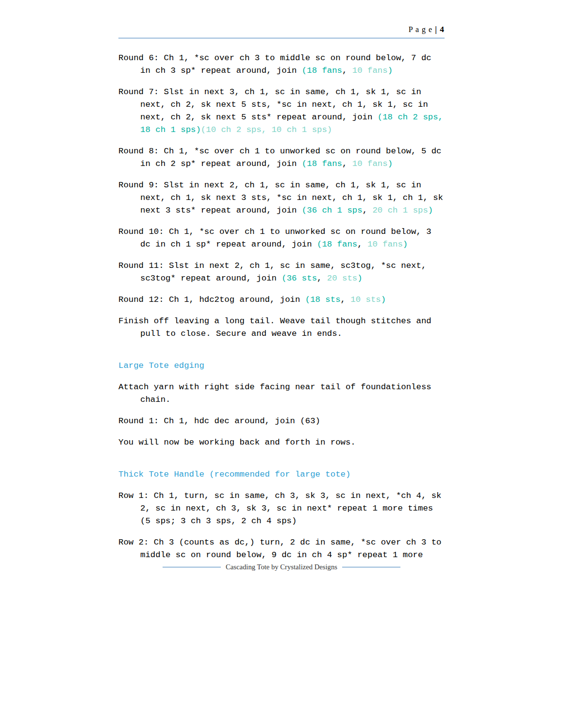P a g e | 4
Round 6: Ch 1, *sc over ch 3 to middle sc on round below, 7 dc in ch 3 sp* repeat around, join (18 fans, 10 fans)
Round 7: Slst in next 3, ch 1, sc in same, ch 1, sk 1, sc in next, ch 2, sk next 5 sts, *sc in next, ch 1, sk 1, sc in next, ch 2, sk next 5 sts* repeat around, join (18 ch 2 sps, 18 ch 1 sps)(10 ch 2 sps, 10 ch 1 sps)
Round 8: Ch 1, *sc over ch 1 to unworked sc on round below, 5 dc in ch 2 sp* repeat around, join (18 fans, 10 fans)
Round 9: Slst in next 2, ch 1, sc in same, ch 1, sk 1, sc in next, ch 1, sk next 3 sts, *sc in next, ch 1, sk 1, ch 1, sk next 3 sts* repeat around, join (36 ch 1 sps, 20 ch 1 sps)
Round 10: Ch 1, *sc over ch 1 to unworked sc on round below, 3 dc in ch 1 sp* repeat around, join (18 fans, 10 fans)
Round 11: Slst in next 2, ch 1, sc in same, sc3tog, *sc next, sc3tog* repeat around, join (36 sts, 20 sts)
Round 12: Ch 1, hdc2tog around, join (18 sts, 10 sts)
Finish off leaving a long tail. Weave tail though stitches and pull to close. Secure and weave in ends.
Large Tote edging
Attach yarn with right side facing near tail of foundationless chain.
Round 1: Ch 1, hdc dec around, join (63)
You will now be working back and forth in rows.
Thick Tote Handle (recommended for large tote)
Row 1: Ch 1, turn, sc in same, ch 3, sk 3, sc in next, *ch 4, sk 2, sc in next, ch 3, sk 3, sc in next* repeat 1 more times (5 sps; 3 ch 3 sps, 2 ch 4 sps)
Row 2: Ch 3 (counts as dc,) turn, 2 dc in same, *sc over ch 3 to middle sc on round below, 9 dc in ch 4 sp* repeat 1 more
Cascading Tote by Crystalized Designs